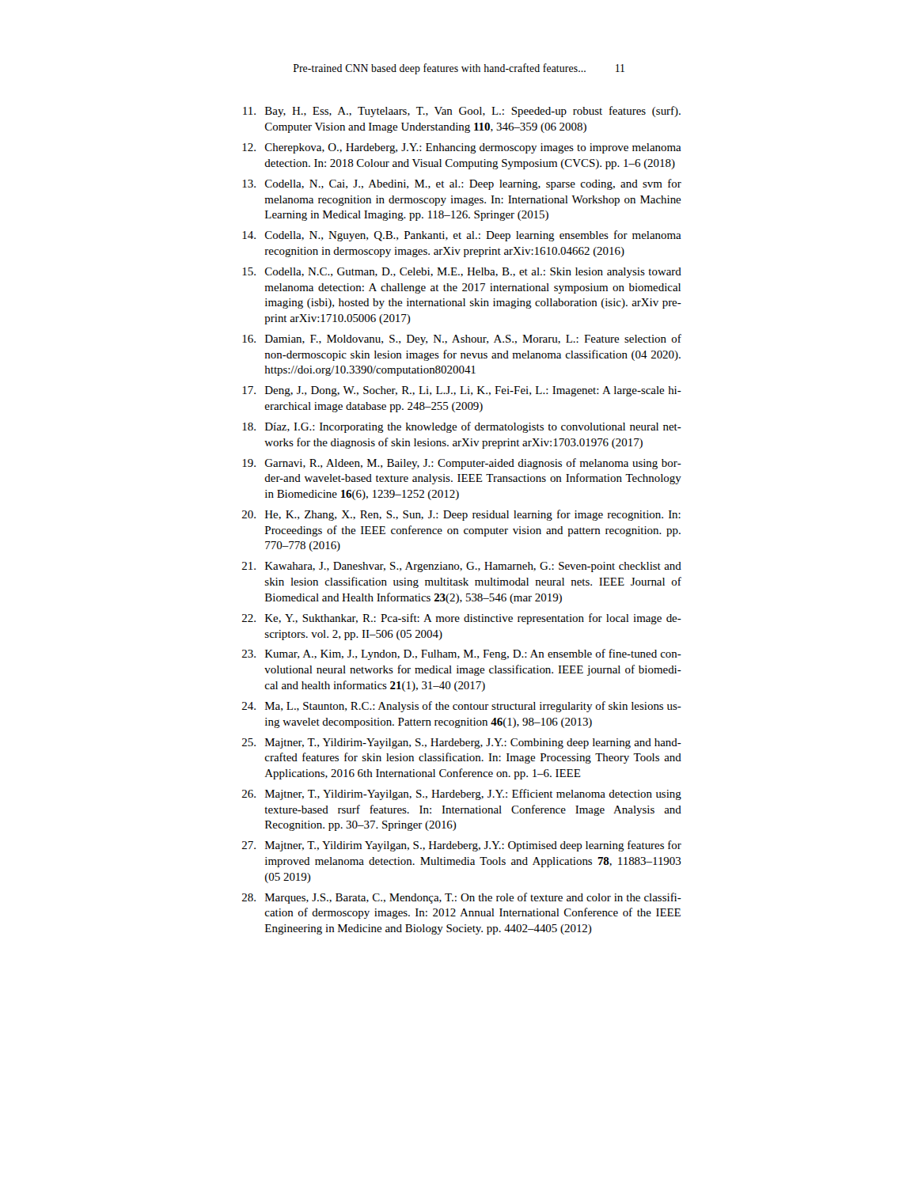Pre-trained CNN based deep features with hand-crafted features... 11
11. Bay, H., Ess, A., Tuytelaars, T., Van Gool, L.: Speeded-up robust features (surf). Computer Vision and Image Understanding 110, 346–359 (06 2008)
12. Cherepkova, O., Hardeberg, J.Y.: Enhancing dermoscopy images to improve melanoma detection. In: 2018 Colour and Visual Computing Symposium (CVCS). pp. 1–6 (2018)
13. Codella, N., Cai, J., Abedini, M., et al.: Deep learning, sparse coding, and svm for melanoma recognition in dermoscopy images. In: International Workshop on Machine Learning in Medical Imaging. pp. 118–126. Springer (2015)
14. Codella, N., Nguyen, Q.B., Pankanti, et al.: Deep learning ensembles for melanoma recognition in dermoscopy images. arXiv preprint arXiv:1610.04662 (2016)
15. Codella, N.C., Gutman, D., Celebi, M.E., Helba, B., et al.: Skin lesion analysis toward melanoma detection: A challenge at the 2017 international symposium on biomedical imaging (isbi), hosted by the international skin imaging collaboration (isic). arXiv preprint arXiv:1710.05006 (2017)
16. Damian, F., Moldovanu, S., Dey, N., Ashour, A.S., Moraru, L.: Feature selection of non-dermoscopic skin lesion images for nevus and melanoma classification (04 2020). https://doi.org/10.3390/computation8020041
17. Deng, J., Dong, W., Socher, R., Li, L.J., Li, K., Fei-Fei, L.: Imagenet: A large-scale hierarchical image database pp. 248–255 (2009)
18. Díaz, I.G.: Incorporating the knowledge of dermatologists to convolutional neural networks for the diagnosis of skin lesions. arXiv preprint arXiv:1703.01976 (2017)
19. Garnavi, R., Aldeen, M., Bailey, J.: Computer-aided diagnosis of melanoma using border-and wavelet-based texture analysis. IEEE Transactions on Information Technology in Biomedicine 16(6), 1239–1252 (2012)
20. He, K., Zhang, X., Ren, S., Sun, J.: Deep residual learning for image recognition. In: Proceedings of the IEEE conference on computer vision and pattern recognition. pp. 770–778 (2016)
21. Kawahara, J., Daneshvar, S., Argenziano, G., Hamarneh, G.: Seven-point checklist and skin lesion classification using multitask multimodal neural nets. IEEE Journal of Biomedical and Health Informatics 23(2), 538–546 (mar 2019)
22. Ke, Y., Sukthankar, R.: Pca-sift: A more distinctive representation for local image descriptors. vol. 2, pp. II–506 (05 2004)
23. Kumar, A., Kim, J., Lyndon, D., Fulham, M., Feng, D.: An ensemble of fine-tuned convolutional neural networks for medical image classification. IEEE journal of biomedical and health informatics 21(1), 31–40 (2017)
24. Ma, L., Staunton, R.C.: Analysis of the contour structural irregularity of skin lesions using wavelet decomposition. Pattern recognition 46(1), 98–106 (2013)
25. Majtner, T., Yildirim-Yayilgan, S., Hardeberg, J.Y.: Combining deep learning and hand-crafted features for skin lesion classification. In: Image Processing Theory Tools and Applications, 2016 6th International Conference on. pp. 1–6. IEEE
26. Majtner, T., Yildirim-Yayilgan, S., Hardeberg, J.Y.: Efficient melanoma detection using texture-based rsurf features. In: International Conference Image Analysis and Recognition. pp. 30–37. Springer (2016)
27. Majtner, T., Yildirim Yayilgan, S., Hardeberg, J.Y.: Optimised deep learning features for improved melanoma detection. Multimedia Tools and Applications 78, 11883–11903 (05 2019)
28. Marques, J.S., Barata, C., Mendonça, T.: On the role of texture and color in the classification of dermoscopy images. In: 2012 Annual International Conference of the IEEE Engineering in Medicine and Biology Society. pp. 4402–4405 (2012)